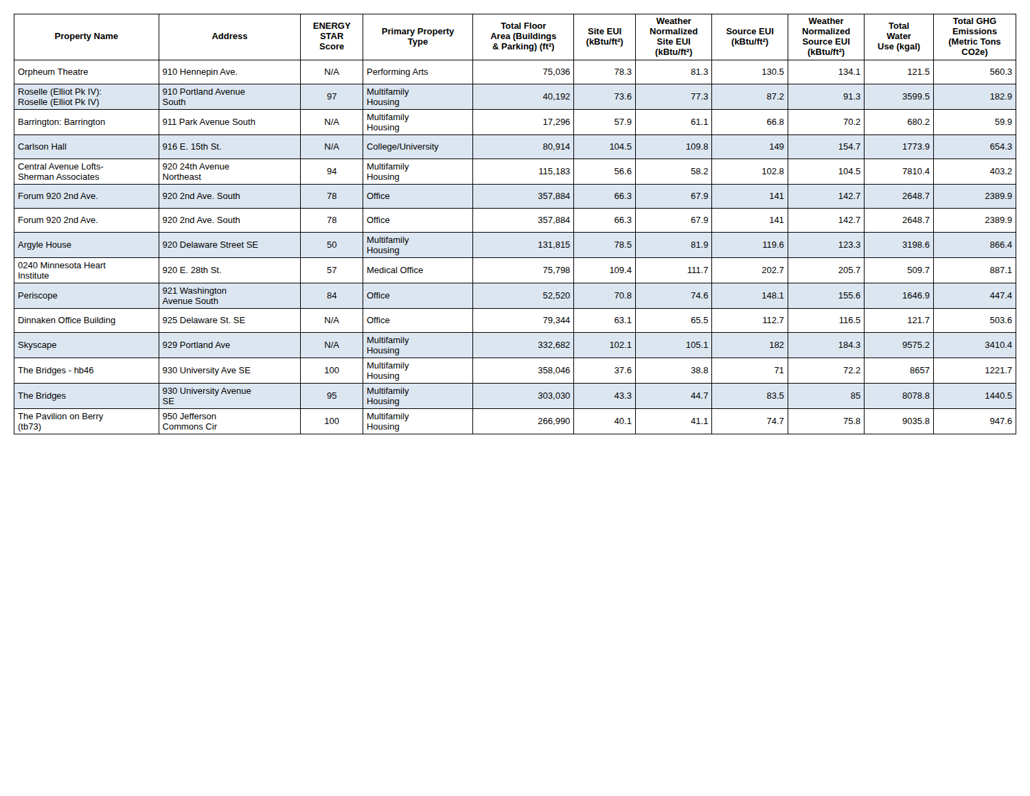| Property Name | Address | ENERGY STAR Score | Primary Property Type | Total Floor Area (Buildings & Parking) (ft²) | Site EUI (kBtu/ft²) | Weather Normalized Site EUI (kBtu/ft²) | Source EUI (kBtu/ft²) | Weather Normalized Source EUI (kBtu/ft²) | Total Water Use (kgal) | Total GHG Emissions (Metric Tons CO2e) |
| --- | --- | --- | --- | --- | --- | --- | --- | --- | --- | --- |
| Orpheum Theatre | 910 Hennepin Ave. | N/A | Performing Arts | 75,036 | 78.3 | 81.3 | 130.5 | 134.1 | 121.5 | 560.3 |
| Roselle (Elliot Pk IV): Roselle (Elliot Pk IV) | 910 Portland Avenue South | 97 | Multifamily Housing | 40,192 | 73.6 | 77.3 | 87.2 | 91.3 | 3599.5 | 182.9 |
| Barrington: Barrington | 911 Park Avenue South | N/A | Multifamily Housing | 17,296 | 57.9 | 61.1 | 66.8 | 70.2 | 680.2 | 59.9 |
| Carlson Hall | 916 E. 15th St. | N/A | College/University | 80,914 | 104.5 | 109.8 | 149 | 154.7 | 1773.9 | 654.3 |
| Central Avenue Lofts- Sherman Associates | 920 24th Avenue Northeast | 94 | Multifamily Housing | 115,183 | 56.6 | 58.2 | 102.8 | 104.5 | 7810.4 | 403.2 |
| Forum 920 2nd Ave. | 920 2nd Ave. South | 78 | Office | 357,884 | 66.3 | 67.9 | 141 | 142.7 | 2648.7 | 2389.9 |
| Forum 920 2nd Ave. | 920 2nd Ave. South | 78 | Office | 357,884 | 66.3 | 67.9 | 141 | 142.7 | 2648.7 | 2389.9 |
| Argyle House | 920 Delaware Street SE | 50 | Multifamily Housing | 131,815 | 78.5 | 81.9 | 119.6 | 123.3 | 3198.6 | 866.4 |
| 0240 Minnesota Heart Institute | 920 E. 28th St. | 57 | Medical Office | 75,798 | 109.4 | 111.7 | 202.7 | 205.7 | 509.7 | 887.1 |
| Periscope | 921 Washington Avenue South | 84 | Office | 52,520 | 70.8 | 74.6 | 148.1 | 155.6 | 1646.9 | 447.4 |
| Dinnaken Office Building | 925 Delaware St. SE | N/A | Office | 79,344 | 63.1 | 65.5 | 112.7 | 116.5 | 121.7 | 503.6 |
| Skyscape | 929 Portland Ave | N/A | Multifamily Housing | 332,682 | 102.1 | 105.1 | 182 | 184.3 | 9575.2 | 3410.4 |
| The Bridges - hb46 | 930 University Ave SE | 100 | Multifamily Housing | 358,046 | 37.6 | 38.8 | 71 | 72.2 | 8657 | 1221.7 |
| The Bridges | 930 University Avenue SE | 95 | Multifamily Housing | 303,030 | 43.3 | 44.7 | 83.5 | 85 | 8078.8 | 1440.5 |
| The Pavilion on Berry (tb73) | 950 Jefferson Commons Cir | 100 | Multifamily Housing | 266,990 | 40.1 | 41.1 | 74.7 | 75.8 | 9035.8 | 947.6 |